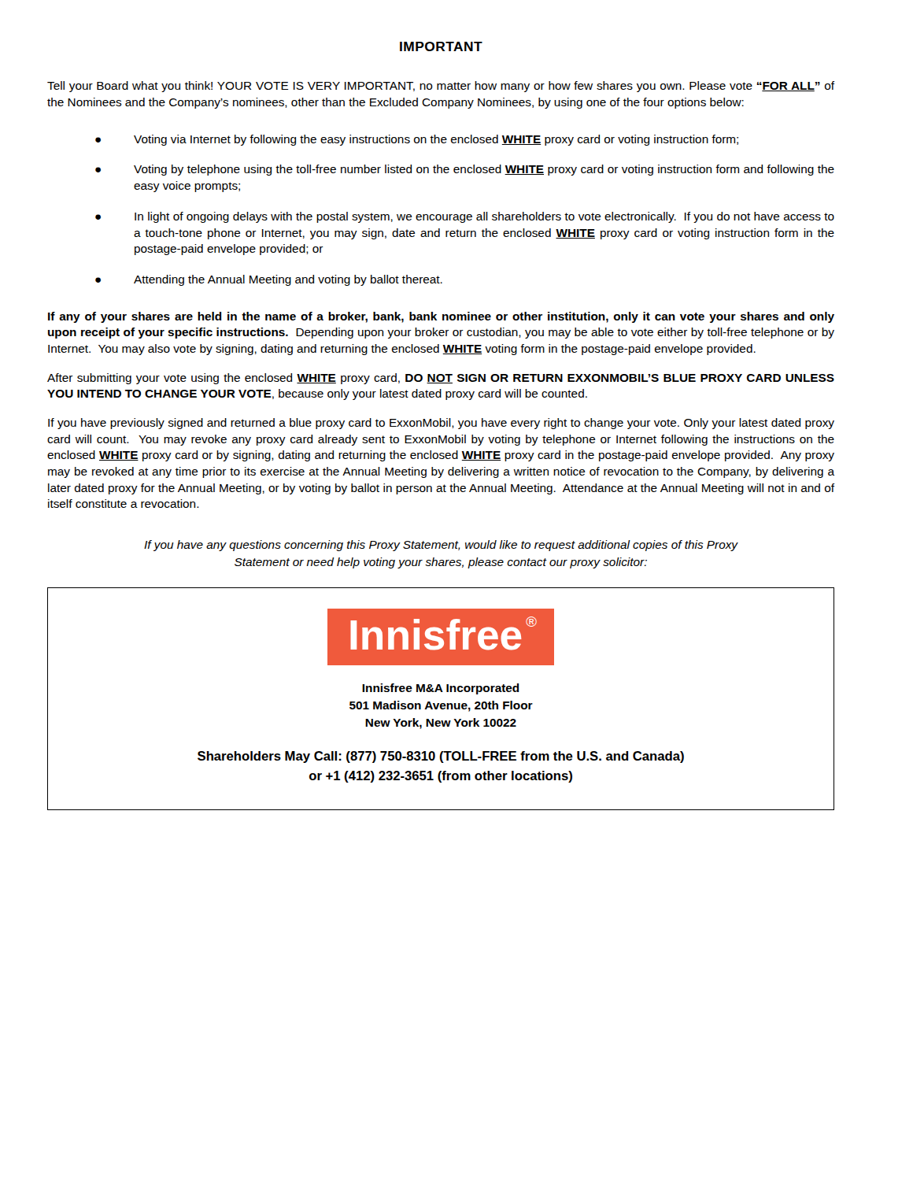IMPORTANT
Tell your Board what you think! YOUR VOTE IS VERY IMPORTANT, no matter how many or how few shares you own. Please vote “FOR ALL” of the Nominees and the Company’s nominees, other than the Excluded Company Nominees, by using one of the four options below:
● Voting via Internet by following the easy instructions on the enclosed WHITE proxy card or voting instruction form;
● Voting by telephone using the toll-free number listed on the enclosed WHITE proxy card or voting instruction form and following the easy voice prompts;
● In light of ongoing delays with the postal system, we encourage all shareholders to vote electronically. If you do not have access to a touch-tone phone or Internet, you may sign, date and return the enclosed WHITE proxy card or voting instruction form in the postage-paid envelope provided; or
● Attending the Annual Meeting and voting by ballot thereat.
If any of your shares are held in the name of a broker, bank, bank nominee or other institution, only it can vote your shares and only upon receipt of your specific instructions. Depending upon your broker or custodian, you may be able to vote either by toll-free telephone or by Internet. You may also vote by signing, dating and returning the enclosed WHITE voting form in the postage-paid envelope provided.
After submitting your vote using the enclosed WHITE proxy card, DO NOT SIGN OR RETURN EXXONMOBIL’S BLUE PROXY CARD UNLESS YOU INTEND TO CHANGE YOUR VOTE, because only your latest dated proxy card will be counted.
If you have previously signed and returned a blue proxy card to ExxonMobil, you have every right to change your vote. Only your latest dated proxy card will count. You may revoke any proxy card already sent to ExxonMobil by voting by telephone or Internet following the instructions on the enclosed WHITE proxy card or by signing, dating and returning the enclosed WHITE proxy card in the postage-paid envelope provided. Any proxy may be revoked at any time prior to its exercise at the Annual Meeting by delivering a written notice of revocation to the Company, by delivering a later dated proxy for the Annual Meeting, or by voting by ballot in person at the Annual Meeting. Attendance at the Annual Meeting will not in and of itself constitute a revocation.
If you have any questions concerning this Proxy Statement, would like to request additional copies of this Proxy
Statement or need help voting your shares, please contact our proxy solicitor:
Innisfree®
Innisfree M&A Incorporated
501 Madison Avenue, 20th Floor
New York, New York 10022
Shareholders May Call: (877) 750-8310 (TOLL-FREE from the U.S. and Canada)
or +1 (412) 232-3651 (from other locations)